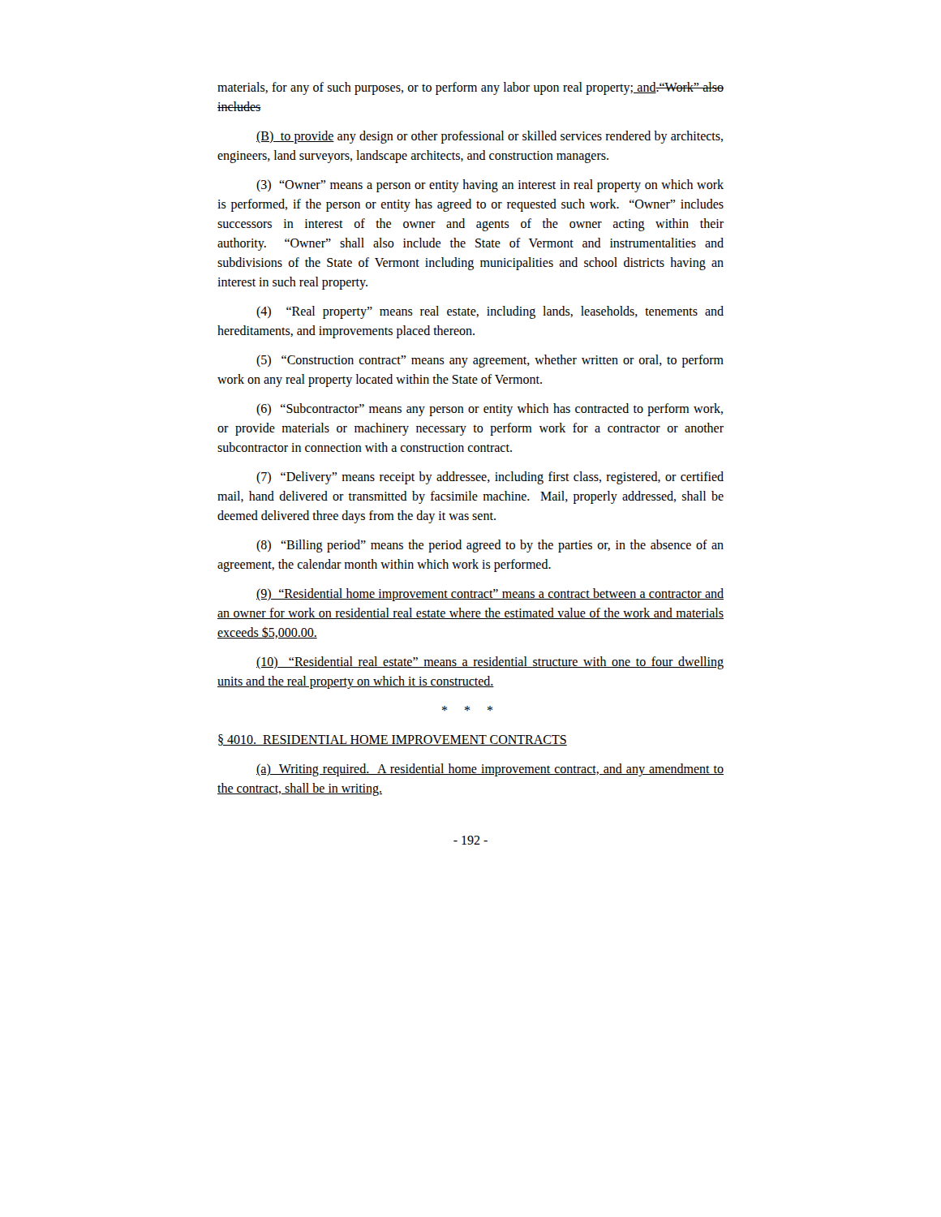materials, for any of such purposes, or to perform any labor upon real property; and.“Work” also includes
(B) to provide any design or other professional or skilled services rendered by architects, engineers, land surveyors, landscape architects, and construction managers.
(3) “Owner” means a person or entity having an interest in real property on which work is performed, if the person or entity has agreed to or requested such work. “Owner” includes successors in interest of the owner and agents of the owner acting within their authority. “Owner” shall also include the State of Vermont and instrumentalities and subdivisions of the State of Vermont including municipalities and school districts having an interest in such real property.
(4) “Real property” means real estate, including lands, leaseholds, tenements and hereditaments, and improvements placed thereon.
(5) “Construction contract” means any agreement, whether written or oral, to perform work on any real property located within the State of Vermont.
(6) “Subcontractor” means any person or entity which has contracted to perform work, or provide materials or machinery necessary to perform work for a contractor or another subcontractor in connection with a construction contract.
(7) “Delivery” means receipt by addressee, including first class, registered, or certified mail, hand delivered or transmitted by facsimile machine. Mail, properly addressed, shall be deemed delivered three days from the day it was sent.
(8) “Billing period” means the period agreed to by the parties or, in the absence of an agreement, the calendar month within which work is performed.
(9) “Residential home improvement contract” means a contract between a contractor and an owner for work on residential real estate where the estimated value of the work and materials exceeds $5,000.00.
(10) “Residential real estate” means a residential structure with one to four dwelling units and the real property on which it is constructed.
* * *
§ 4010. RESIDENTIAL HOME IMPROVEMENT CONTRACTS
(a) Writing required. A residential home improvement contract, and any amendment to the contract, shall be in writing.
- 192 -